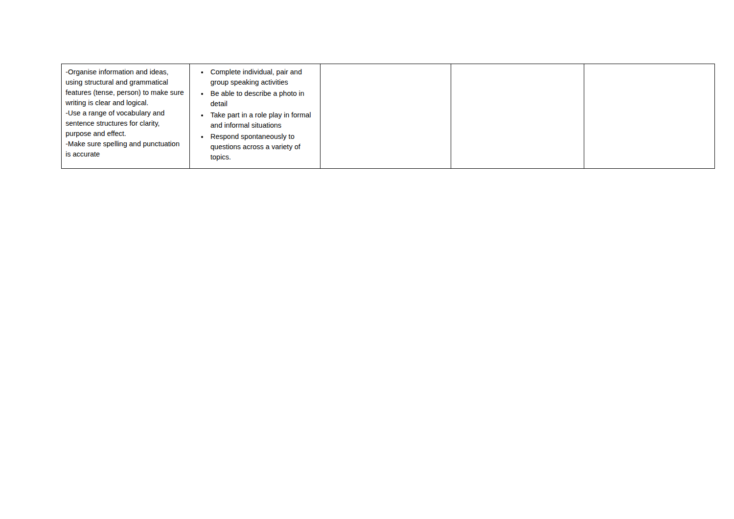| -Organise information and ideas, using structural and grammatical features (tense, person) to make sure writing is clear and logical. -Use a range of vocabulary and sentence structures for clarity, purpose and effect. -Make sure spelling and punctuation is accurate | Complete individual, pair and group speaking activities Be able to describe a photo in detail Take part in a role play in formal and informal situations Respond spontaneously to questions across a variety of topics. | | | |